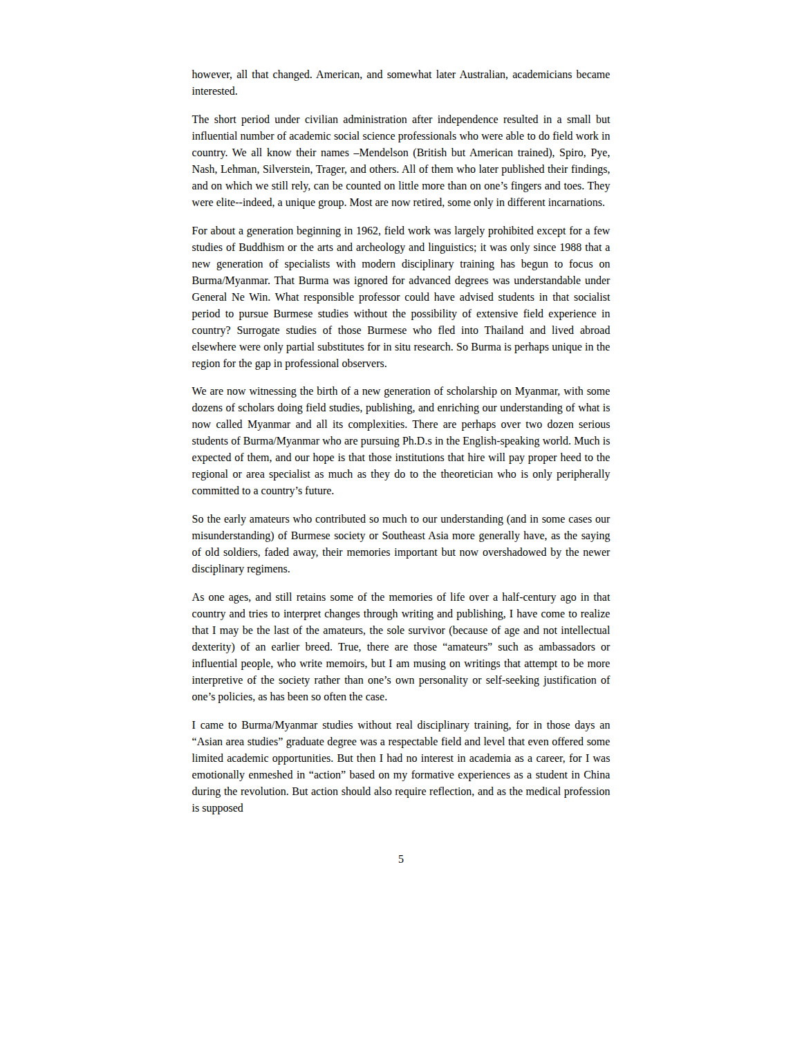however, all that changed. American, and somewhat later Australian, academicians became interested.
The short period under civilian administration after independence resulted in a small but influential number of academic social science professionals who were able to do field work in country. We all know their names –Mendelson (British but American trained), Spiro, Pye, Nash, Lehman, Silverstein, Trager, and others. All of them who later published their findings, and on which we still rely, can be counted on little more than on one’s fingers and toes. They were elite--indeed, a unique group. Most are now retired, some only in different incarnations.
For about a generation beginning in 1962, field work was largely prohibited except for a few studies of Buddhism or the arts and archeology and linguistics; it was only since 1988 that a new generation of specialists with modern disciplinary training has begun to focus on Burma/Myanmar. That Burma was ignored for advanced degrees was understandable under General Ne Win. What responsible professor could have advised students in that socialist period to pursue Burmese studies without the possibility of extensive field experience in country? Surrogate studies of those Burmese who fled into Thailand and lived abroad elsewhere were only partial substitutes for in situ research. So Burma is perhaps unique in the region for the gap in professional observers.
We are now witnessing the birth of a new generation of scholarship on Myanmar, with some dozens of scholars doing field studies, publishing, and enriching our understanding of what is now called Myanmar and all its complexities. There are perhaps over two dozen serious students of Burma/Myanmar who are pursuing Ph.D.s in the English-speaking world. Much is expected of them, and our hope is that those institutions that hire will pay proper heed to the regional or area specialist as much as they do to the theoretician who is only peripherally committed to a country’s future.
So the early amateurs who contributed so much to our understanding (and in some cases our misunderstanding) of Burmese society or Southeast Asia more generally have, as the saying of old soldiers, faded away, their memories important but now overshadowed by the newer disciplinary regimens.
As one ages, and still retains some of the memories of life over a half-century ago in that country and tries to interpret changes through writing and publishing, I have come to realize that I may be the last of the amateurs, the sole survivor (because of age and not intellectual dexterity) of an earlier breed. True, there are those “amateurs” such as ambassadors or influential people, who write memoirs, but I am musing on writings that attempt to be more interpretive of the society rather than one’s own personality or self-seeking justification of one’s policies, as has been so often the case.
I came to Burma/Myanmar studies without real disciplinary training, for in those days an “Asian area studies” graduate degree was a respectable field and level that even offered some limited academic opportunities. But then I had no interest in academia as a career, for I was emotionally enmeshed in “action” based on my formative experiences as a student in China during the revolution. But action should also require reflection, and as the medical profession is supposed
5